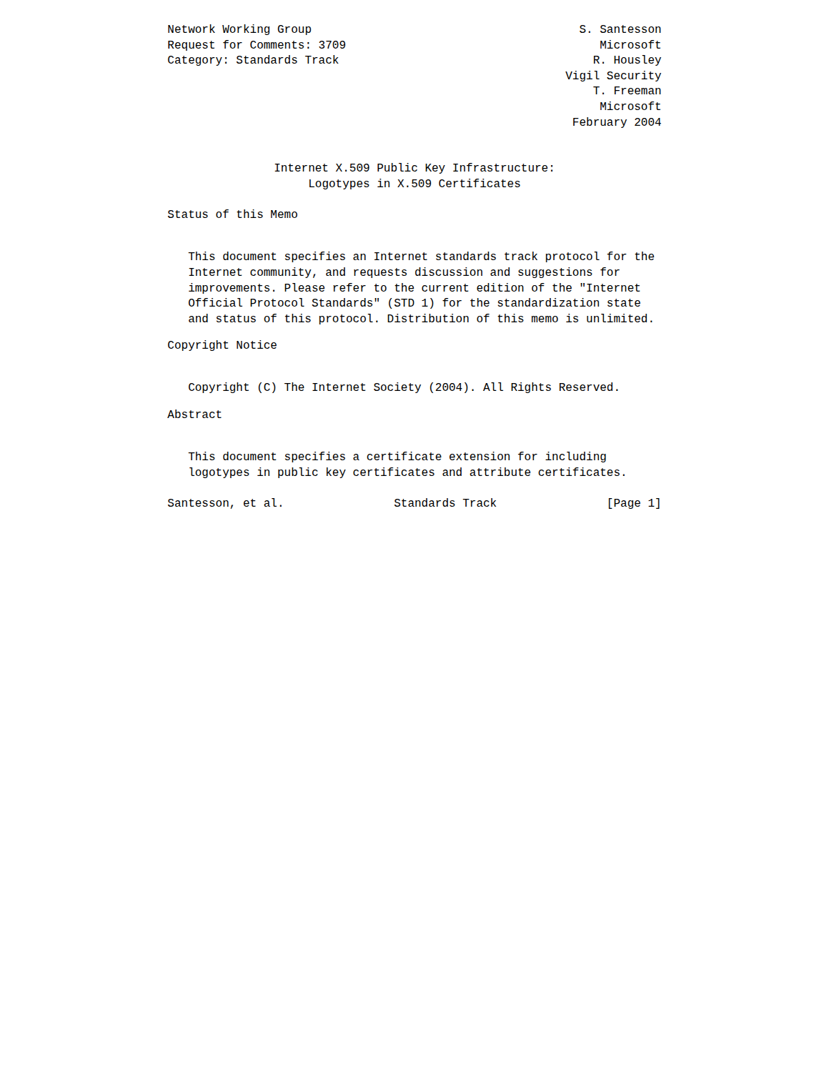Network Working Group S. Santesson
Request for Comments: 3709 Microsoft
Category: Standards Track R. Housley
Vigil Security
T. Freeman
Microsoft
February 2004
Internet X.509 Public Key Infrastructure:
Logotypes in X.509 Certificates
Status of this Memo
This document specifies an Internet standards track protocol for the Internet community, and requests discussion and suggestions for improvements. Please refer to the current edition of the "Internet Official Protocol Standards" (STD 1) for the standardization state and status of this protocol. Distribution of this memo is unlimited.
Copyright Notice
Copyright (C) The Internet Society (2004). All Rights Reserved.
Abstract
This document specifies a certificate extension for including logotypes in public key certificates and attribute certificates.
Santesson, et al. Standards Track [Page 1]